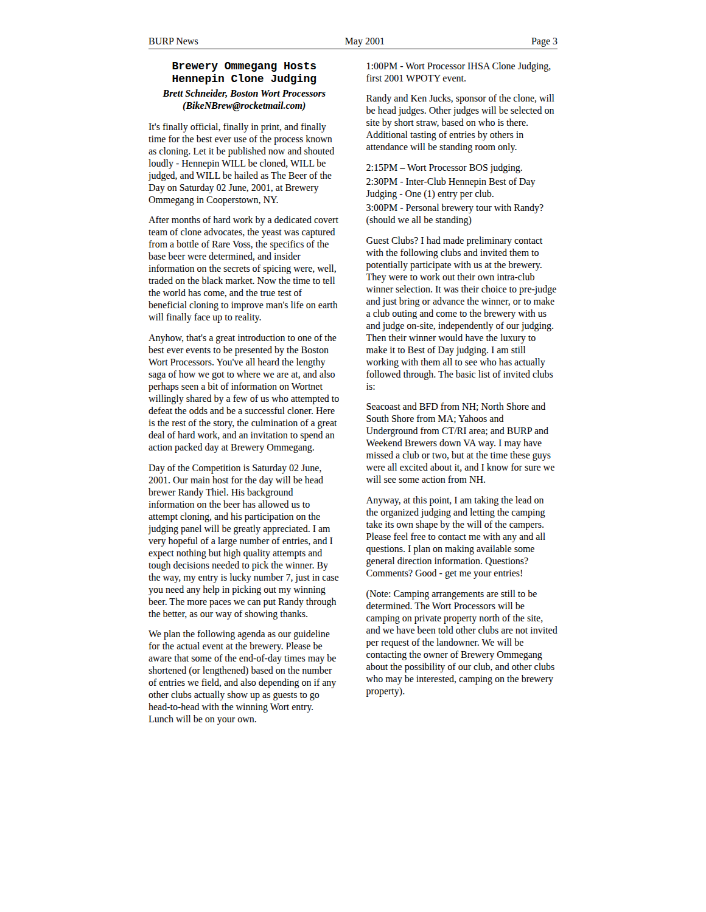BURP News May 2001 Page 3
Brewery Ommegang Hosts
Hennepin Clone Judging
Brett Schneider, Boston Wort Processors
(BikeNBrew@rocketmail.com)
It's finally official, finally in print, and finally time for the best ever use of the process known as cloning. Let it be published now and shouted loudly - Hennepin WILL be cloned, WILL be judged, and WILL be hailed as The Beer of the Day on Saturday 02 June, 2001, at Brewery Ommegang in Cooperstown, NY.
After months of hard work by a dedicated covert team of clone advocates, the yeast was captured from a bottle of Rare Voss, the specifics of the base beer were determined, and insider information on the secrets of spicing were, well, traded on the black market. Now the time to tell the world has come, and the true test of beneficial cloning to improve man's life on earth will finally face up to reality.
Anyhow, that's a great introduction to one of the best ever events to be presented by the Boston Wort Processors. You've all heard the lengthy saga of how we got to where we are at, and also perhaps seen a bit of information on Wortnet willingly shared by a few of us who attempted to defeat the odds and be a successful cloner. Here is the rest of the story, the culmination of a great deal of hard work, and an invitation to spend an action packed day at Brewery Ommegang.
Day of the Competition is Saturday 02 June, 2001. Our main host for the day will be head brewer Randy Thiel. His background information on the beer has allowed us to attempt cloning, and his participation on the judging panel will be greatly appreciated. I am very hopeful of a large number of entries, and I expect nothing but high quality attempts and tough decisions needed to pick the winner. By the way, my entry is lucky number 7, just in case you need any help in picking out my winning beer. The more paces we can put Randy through the better, as our way of showing thanks.
We plan the following agenda as our guideline for the actual event at the brewery. Please be aware that some of the end-of-day times may be shortened (or lengthened) based on the number of entries we field, and also depending on if any other clubs actually show up as guests to go head-to-head with the winning Wort entry. Lunch will be on your own.
1:00PM - Wort Processor IHSA Clone Judging, first 2001 WPOTY event.
Randy and Ken Jucks, sponsor of the clone, will be head judges. Other judges will be selected on site by short straw, based on who is there. Additional tasting of entries by others in attendance will be standing room only.
2:15PM – Wort Processor BOS judging.
2:30PM - Inter-Club Hennepin Best of Day Judging - One (1) entry per club.
3:00PM - Personal brewery tour with Randy? (should we all be standing)
Guest Clubs? I had made preliminary contact with the following clubs and invited them to potentially participate with us at the brewery. They were to work out their own intra-club winner selection. It was their choice to pre-judge and just bring or advance the winner, or to make a club outing and come to the brewery with us and judge on-site, independently of our judging. Then their winner would have the luxury to make it to Best of Day judging. I am still working with them all to see who has actually followed through. The basic list of invited clubs is:
Seacoast and BFD from NH; North Shore and South Shore from MA; Yahoos and Underground from CT/RI area; and BURP and Weekend Brewers down VA way. I may have missed a club or two, but at the time these guys were all excited about it, and I know for sure we will see some action from NH.
Anyway, at this point, I am taking the lead on the organized judging and letting the camping take its own shape by the will of the campers. Please feel free to contact me with any and all questions. I plan on making available some general direction information. Questions? Comments? Good - get me your entries!
(Note: Camping arrangements are still to be determined. The Wort Processors will be camping on private property north of the site, and we have been told other clubs are not invited per request of the landowner. We will be contacting the owner of Brewery Ommegang about the possibility of our club, and other clubs who may be interested, camping on the brewery property).